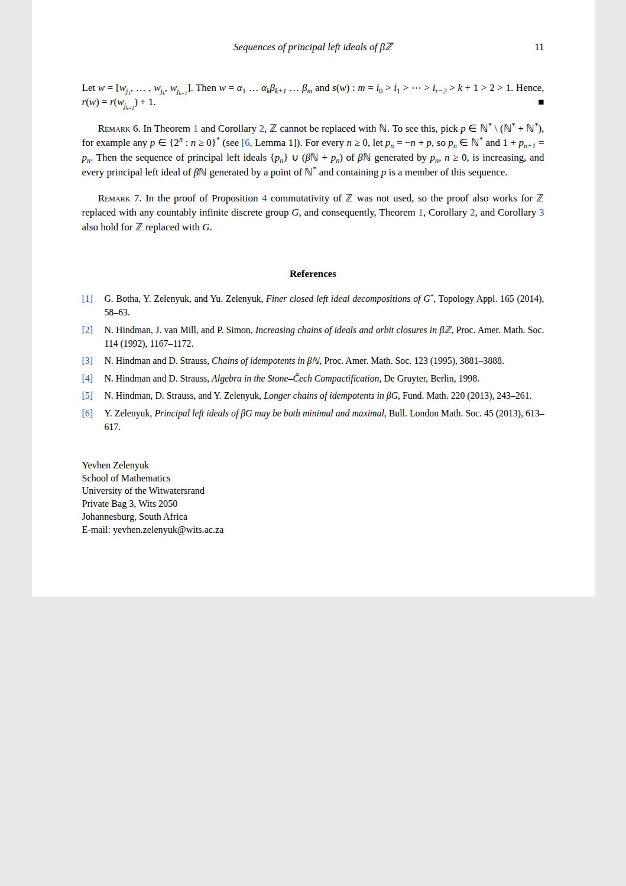Sequences of principal left ideals of β ℤ 11
Let w = [wj1, … , wjk, wjk+1]. Then w = α1 … αkβk+1 … βm and s(w) : m = i0 > i1 > ⋯ > ir−2 > k + 1 > 2 > 1. Hence, r(w) = r(wjk+1) + 1. ■
Remark 6. In Theorem 1 and Corollary 2, ℤ cannot be replaced with ℕ. To see this, pick p ∈ ℕ* \ (ℕ* + ℕ*), for example any p ∈ {2n : n ≥ 0}* (see [6, Lemma 1]). For every n ≥ 0, let pn = −n + p, so pn ∈ ℕ* and 1 + pn+1 = pn. Then the sequence of principal left ideals {pn} ∪ (β ℕ + pn) of β ℕ generated by pn, n ≥ 0, is increasing, and every principal left ideal of β ℕ generated by a point of ℕ* and containing p is a member of this sequence.
Remark 7. In the proof of Proposition 4 commutativity of ℤ was not used, so the proof also works for ℤ replaced with any countably infinite discrete group G, and consequently, Theorem 1, Corollary 2, and Corollary 3 also hold for ℤ replaced with G.
References
[1] G. Botha, Y. Zelenyuk, and Yu. Zelenyuk, Finer closed left ideal decompositions of G*, Topology Appl. 165 (2014), 58–63.
[2] N. Hindman, J. van Mill, and P. Simon, Increasing chains of ideals and orbit closures in βℤ, Proc. Amer. Math. Soc. 114 (1992), 1167–1172.
[3] N. Hindman and D. Strauss, Chains of idempotents in βℕ, Proc. Amer. Math. Soc. 123 (1995), 3881–3888.
[4] N. Hindman and D. Strauss, Algebra in the Stone–Čech Compactification, De Gruyter, Berlin, 1998.
[5] N. Hindman, D. Strauss, and Y. Zelenyuk, Longer chains of idempotents in βG, Fund. Math. 220 (2013), 243–261.
[6] Y. Zelenyuk, Principal left ideals of βG may be both minimal and maximal, Bull. London Math. Soc. 45 (2013), 613–617.
Yevhen Zelenyuk
School of Mathematics
University of the Witwatersrand
Private Bag 3, Wits 2050
Johannesburg, South Africa
E-mail: yevhen.zelenyuk@wits.ac.za